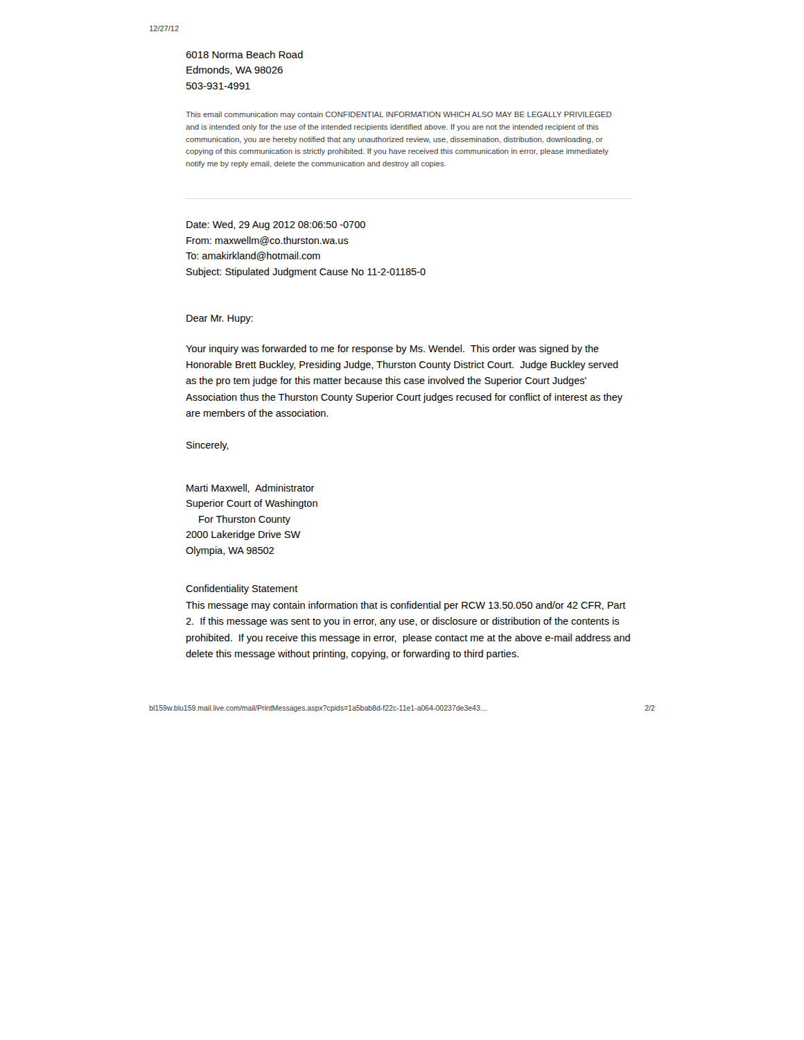12/27/12
6018 Norma Beach Road
Edmonds, WA 98026
503-931-4991
This email communication may contain CONFIDENTIAL INFORMATION WHICH ALSO MAY BE LEGALLY PRIVILEGED and is intended only for the use of the intended recipients identified above. If you are not the intended recipient of this communication, you are hereby notified that any unauthorized review, use, dissemination, distribution, downloading, or copying of this communication is strictly prohibited. If you have received this communication in error, please immediately notify me by reply email, delete the communication and destroy all copies.
Date: Wed, 29 Aug 2012 08:06:50 -0700
From: maxwellm@co.thurston.wa.us
To: amakirkland@hotmail.com
Subject: Stipulated Judgment Cause No 11-2-01185-0
Dear Mr. Hupy:
Your inquiry was forwarded to me for response by Ms. Wendel. This order was signed by the Honorable Brett Buckley, Presiding Judge, Thurston County District Court. Judge Buckley served as the pro tem judge for this matter because this case involved the Superior Court Judges' Association thus the Thurston County Superior Court judges recused for conflict of interest as they are members of the association.
Sincerely,
Marti Maxwell, Administrator
Superior Court of Washington
For Thurston County
2000 Lakeridge Drive SW
Olympia, WA 98502
Confidentiality Statement
This message may contain information that is confidential per RCW 13.50.050 and/or 42 CFR, Part 2. If this message was sent to you in error, any use, or disclosure or distribution of the contents is prohibited. If you receive this message in error, please contact me at the above e-mail address and delete this message without printing, copying, or forwarding to third parties.
bl159w.blu159.mail.live.com/mail/PrintMessages.aspx?cpids=1a5bab8d-f22c-11e1-a064-00237de3e43… 2/2